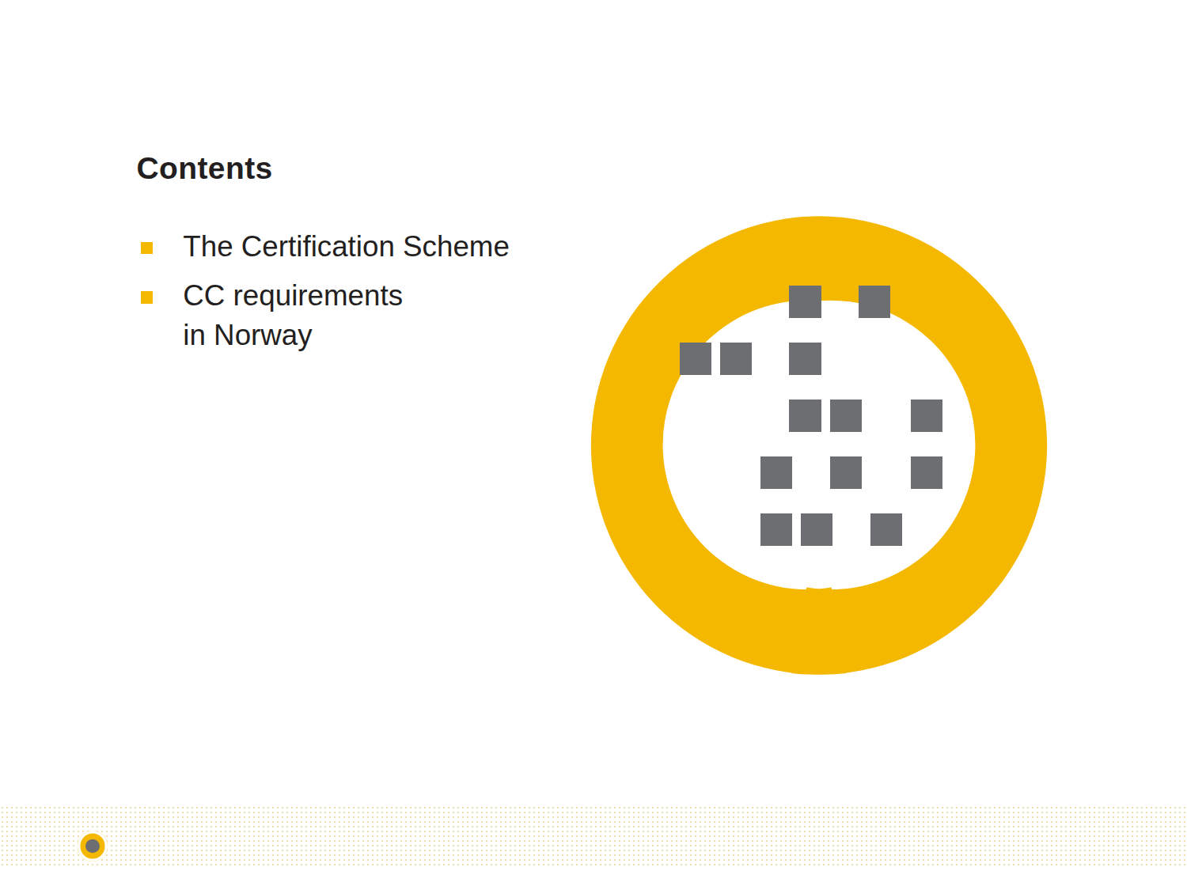Contents
The Certification Scheme
CC requirements
in Norway